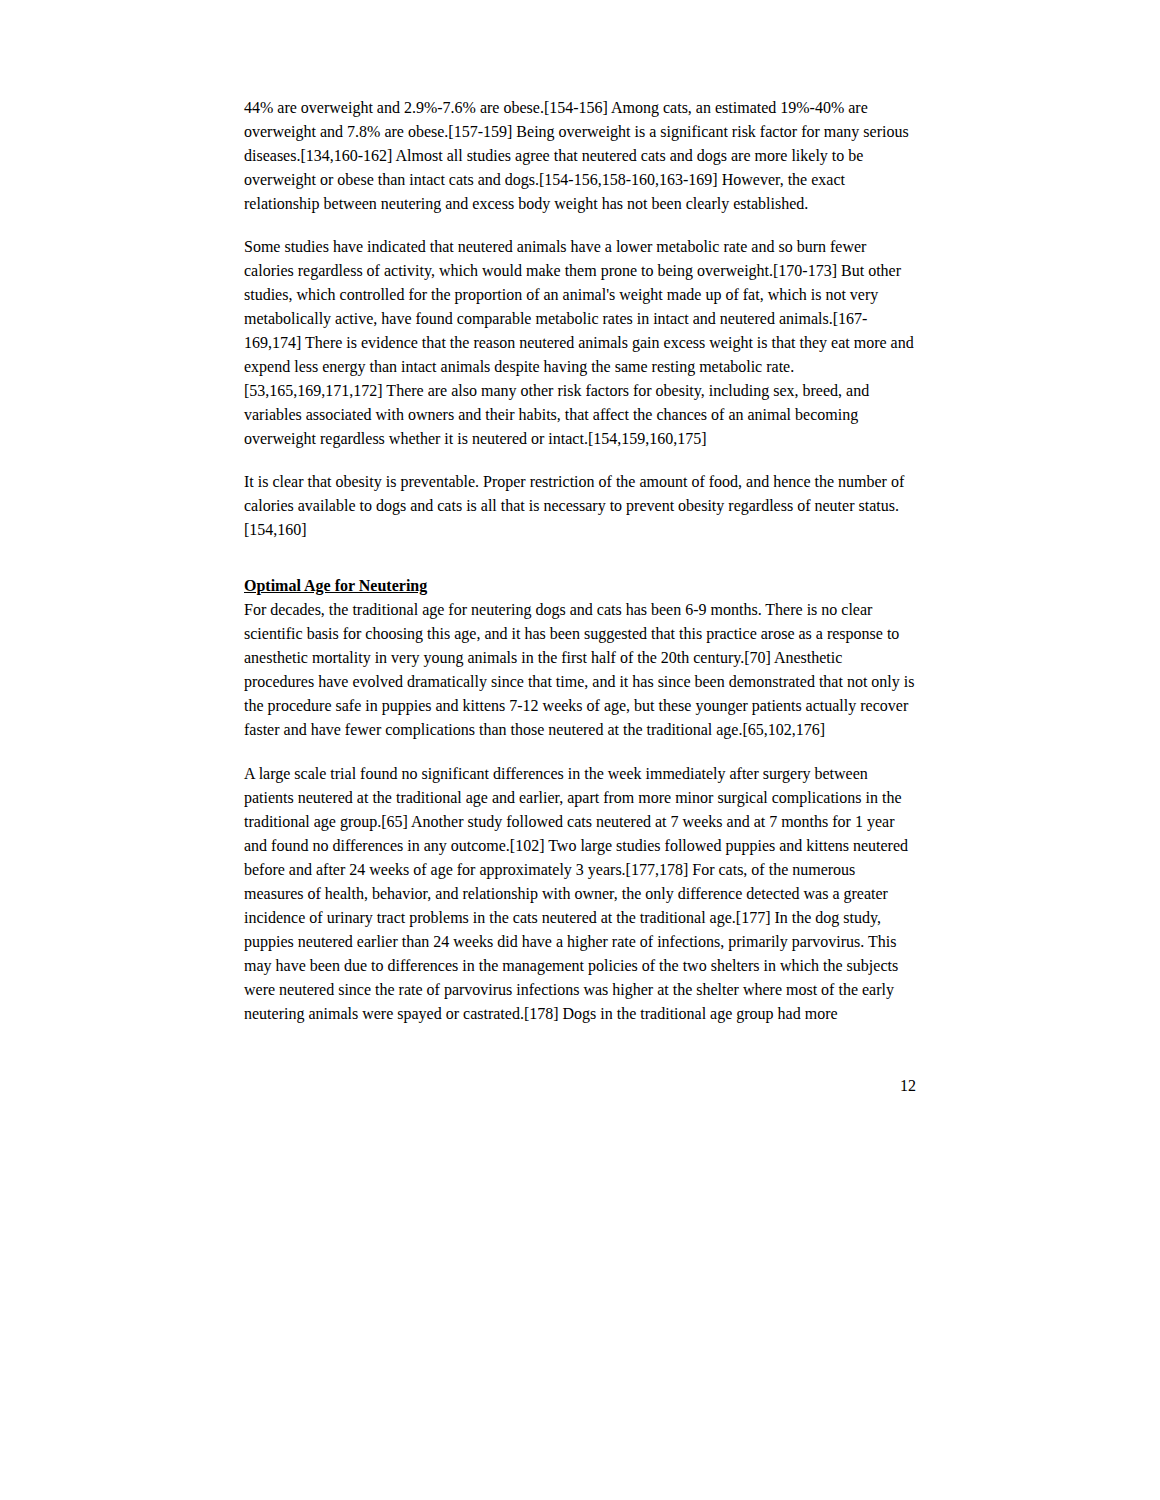44% are overweight and 2.9%-7.6% are obese.[154-156] Among cats, an estimated 19%-40% are overweight and 7.8% are obese.[157-159] Being overweight is a significant risk factor for many serious diseases.[134,160-162] Almost all studies agree that neutered cats and dogs are more likely to be overweight or obese than intact cats and dogs.[154-156,158-160,163-169] However, the exact relationship between neutering and excess body weight has not been clearly established.
Some studies have indicated that neutered animals have a lower metabolic rate and so burn fewer calories regardless of activity, which would make them prone to being overweight.[170-173] But other studies, which controlled for the proportion of an animal's weight made up of fat, which is not very metabolically active, have found comparable metabolic rates in intact and neutered animals.[167-169,174] There is evidence that the reason neutered animals gain excess weight is that they eat more and expend less energy than intact animals despite having the same resting metabolic rate.[53,165,169,171,172] There are also many other risk factors for obesity, including sex, breed, and variables associated with owners and their habits, that affect the chances of an animal becoming overweight regardless whether it is neutered or intact.[154,159,160,175]
It is clear that obesity is preventable. Proper restriction of the amount of food, and hence the number of calories available to dogs and cats is all that is necessary to prevent obesity regardless of neuter status. [154,160]
Optimal Age for Neutering
For decades, the traditional age for neutering dogs and cats has been 6-9 months. There is no clear scientific basis for choosing this age, and it has been suggested that this practice arose as a response to anesthetic mortality in very young animals in the first half of the 20th century.[70] Anesthetic procedures have evolved dramatically since that time, and it has since been demonstrated that not only is the procedure safe in puppies and kittens 7-12 weeks of age, but these younger patients actually recover faster and have fewer complications than those neutered at the traditional age.[65,102,176]
A large scale trial found no significant differences in the week immediately after surgery between patients neutered at the traditional age and earlier, apart from more minor surgical complications in the traditional age group.[65] Another study followed cats neutered at 7 weeks and at 7 months for 1 year and found no differences in any outcome.[102] Two large studies followed puppies and kittens neutered before and after 24 weeks of age for approximately 3 years.[177,178] For cats, of the numerous measures of health, behavior, and relationship with owner, the only difference detected was a greater incidence of urinary tract problems in the cats neutered at the traditional age.[177] In the dog study, puppies neutered earlier than 24 weeks did have a higher rate of infections, primarily parvovirus. This may have been due to differences in the management policies of the two shelters in which the subjects were neutered since the rate of parvovirus infections was higher at the shelter where most of the early neutering animals were spayed or castrated.[178] Dogs in the traditional age group had more
12